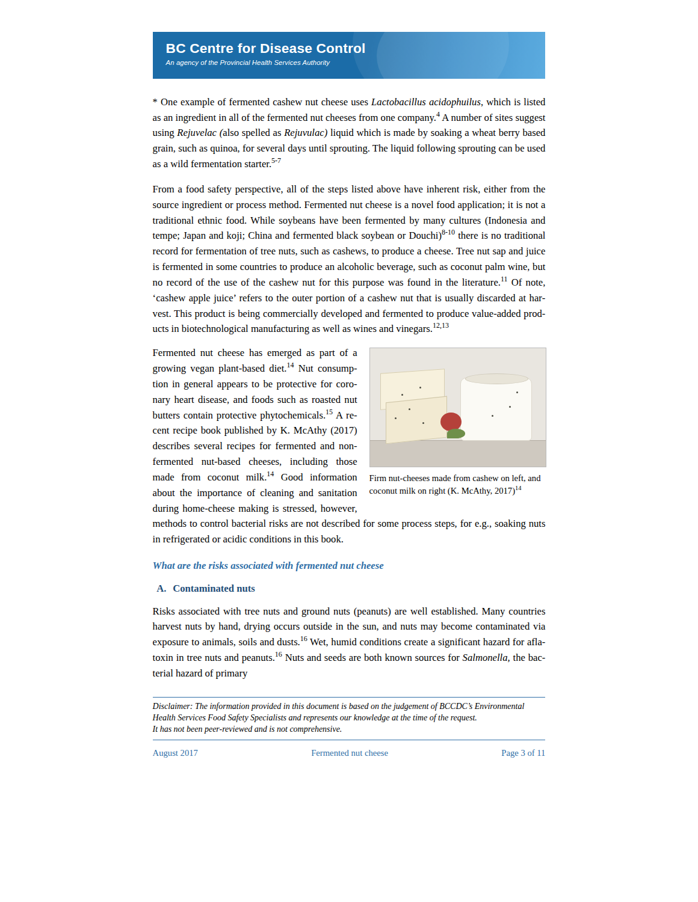BC Centre for Disease Control
An agency of the Provincial Health Services Authority
* One example of fermented cashew nut cheese uses Lactobacillus acidophuilus, which is listed as an ingredient in all of the fermented nut cheeses from one company.4 A number of sites suggest using Rejuvelac (also spelled as Rejuvulac) liquid which is made by soaking a wheat berry based grain, such as quinoa, for several days until sprouting. The liquid following sprouting can be used as a wild fermentation starter.5-7
From a food safety perspective, all of the steps listed above have inherent risk, either from the source ingredient or process method. Fermented nut cheese is a novel food application; it is not a traditional ethnic food. While soybeans have been fermented by many cultures (Indonesia and tempe; Japan and koji; China and fermented black soybean or Douchi)8-10 there is no traditional record for fermentation of tree nuts, such as cashews, to produce a cheese. Tree nut sap and juice is fermented in some countries to produce an alcoholic beverage, such as coconut palm wine, but no record of the use of the cashew nut for this purpose was found in the literature.11 Of note, ‘cashew apple juice’ refers to the outer portion of a cashew nut that is usually discarded at harvest. This product is being commercially developed and fermented to produce value-added products in biotechnological manufacturing as well as wines and vinegars.12,13
Firm nut-cheeses made from cashew on left, and coconut milk on right (K. McAthy, 2017)14
Fermented nut cheese has emerged as part of a growing vegan plant-based diet.14 Nut consumption in general appears to be protective for coronary heart disease, and foods such as roasted nut butters contain protective phytochemicals.15 A recent recipe book published by K. McAthy (2017) describes several recipes for fermented and non-fermented nut-based cheeses, including those made from coconut milk.14 Good information about the importance of cleaning and sanitation during home-cheese making is stressed, however, methods to control bacterial risks are not described for some process steps, for e.g., soaking nuts in refrigerated or acidic conditions in this book.
What are the risks associated with fermented nut cheese
A. Contaminated nuts
Risks associated with tree nuts and ground nuts (peanuts) are well established. Many countries harvest nuts by hand, drying occurs outside in the sun, and nuts may become contaminated via exposure to animals, soils and dusts.16 Wet, humid conditions create a significant hazard for aflatoxin in tree nuts and peanuts.16 Nuts and seeds are both known sources for Salmonella, the bacterial hazard of primary
Disclaimer: The information provided in this document is based on the judgement of BCCDC’s Environmental Health Services Food Safety Specialists and represents our knowledge at the time of the request.
It has not been peer-reviewed and is not comprehensive.
August 2017
Fermented nut cheese
Page 3 of 11